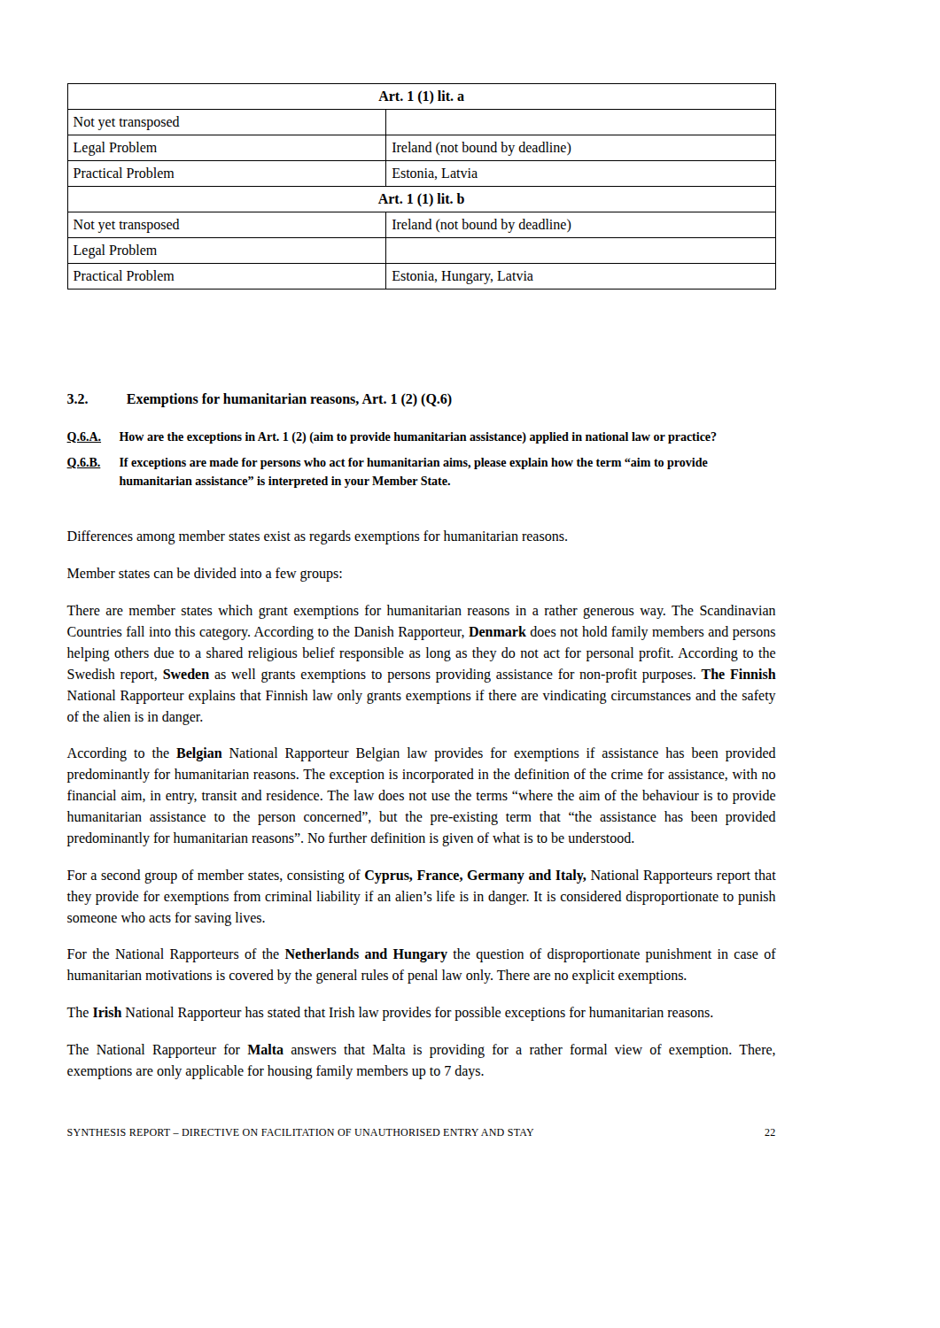| Art. 1 (1) lit. a |
| --- |
| Not yet transposed | |
| Legal Problem | Ireland (not bound by deadline) |
| Practical Problem | Estonia, Latvia |
| Art. 1 (1) lit. b |
| Not yet transposed | Ireland (not bound by deadline) |
| Legal Problem | |
| Practical Problem | Estonia, Hungary, Latvia |
3.2. Exemptions for humanitarian reasons, Art. 1 (2) (Q.6)
Q.6.A. How are the exceptions in Art. 1 (2) (aim to provide humanitarian assistance) applied in national law or practice?
Q.6.B. If exceptions are made for persons who act for humanitarian aims, please explain how the term “aim to provide humanitarian assistance” is interpreted in your Member State.
Differences among member states exist as regards exemptions for humanitarian reasons.
Member states can be divided into a few groups:
There are member states which grant exemptions for humanitarian reasons in a rather generous way. The Scandinavian Countries fall into this category. According to the Danish Rapporteur, Denmark does not hold family members and persons helping others due to a shared religious belief responsible as long as they do not act for personal profit. According to the Swedish report, Sweden as well grants exemptions to persons providing assistance for non-profit purposes. The Finnish National Rapporteur explains that Finnish law only grants exemptions if there are vindicating circumstances and the safety of the alien is in danger.
According to the Belgian National Rapporteur Belgian law provides for exemptions if assistance has been provided predominantly for humanitarian reasons. The exception is incorporated in the definition of the crime for assistance, with no financial aim, in entry, transit and residence. The law does not use the terms “where the aim of the behaviour is to provide humanitarian assistance to the person concerned”, but the pre-existing term that “the assistance has been provided predominantly for humanitarian reasons”. No further definition is given of what is to be understood.
For a second group of member states, consisting of Cyprus, France, Germany and Italy, National Rapporteurs report that they provide for exemptions from criminal liability if an alien’s life is in danger. It is considered disproportionate to punish someone who acts for saving lives.
For the National Rapporteurs of the Netherlands and Hungary the question of disproportionate punishment in case of humanitarian motivations is covered by the general rules of penal law only. There are no explicit exemptions.
The Irish National Rapporteur has stated that Irish law provides for possible exceptions for humanitarian reasons.
The National Rapporteur for Malta answers that Malta is providing for a rather formal view of exemption. There, exemptions are only applicable for housing family members up to 7 days.
Synthesis Report – Directive on Facilitation of Unauthorised Entry and Stay 22